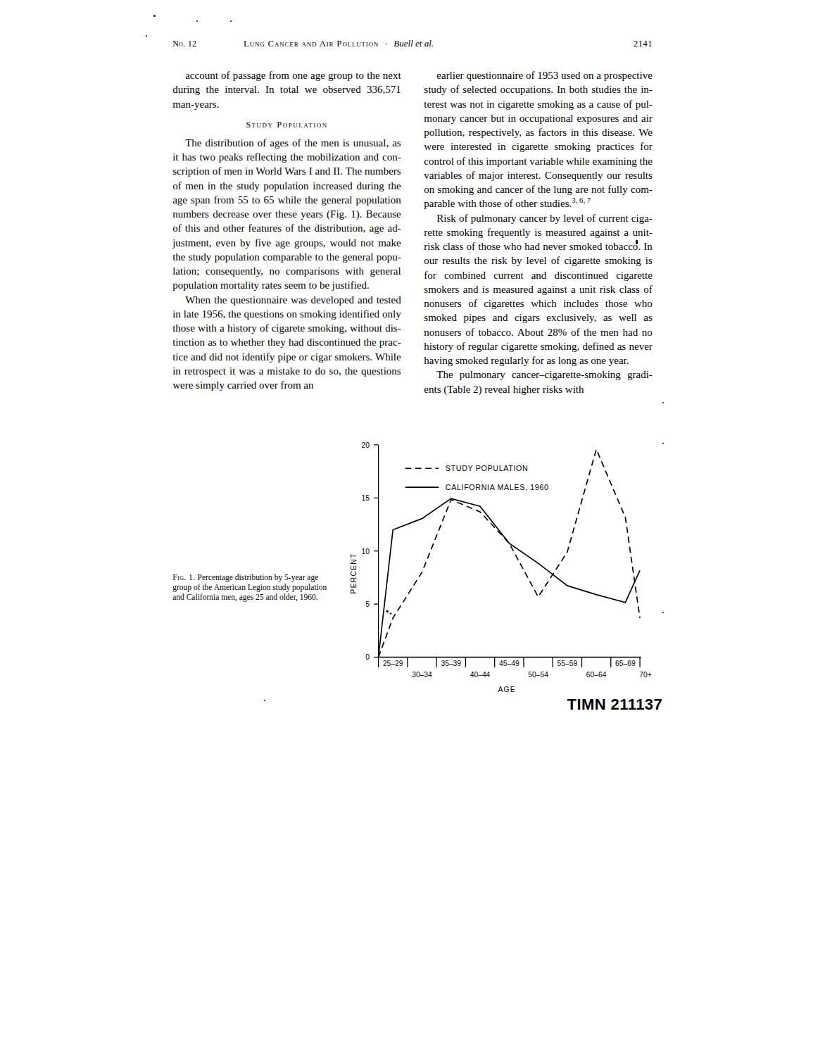No. 12
Lung Cancer and Air Pollution · Buell et al.
2141
account of passage from one age group to the next during the interval. In total we observed 336,571 man-years.
Study Population
The distribution of ages of the men is unusual, as it has two peaks reflecting the mobilization and conscription of men in World Wars I and II. The numbers of men in the study population increased during the age span from 55 to 65 while the general population numbers decrease over these years (Fig. 1). Because of this and other features of the distribution, age adjustment, even by five age groups, would not make the study population comparable to the general population; consequently, no comparisons with general population mortality rates seem to be justified.
When the questionnaire was developed and tested in late 1956, the questions on smoking identified only those with a history of cigarete smoking, without distinction as to whether they had discontinued the practice and did not identify pipe or cigar smokers. While in retrospect it was a mistake to do so, the questions were simply carried over from an
earlier questionnaire of 1953 used on a prospective study of selected occupations. In both studies the interest was not in cigarette smoking as a cause of pulmonary cancer but in occupational exposures and air pollution, respectively, as factors in this disease. We were interested in cigarette smoking practices for control of this important variable while examining the variables of major interest. Consequently our results on smoking and cancer of the lung are not fully comparable with those of other studies.3, 6, 7
Risk of pulmonary cancer by level of current cigarette smoking frequently is measured against a unit-risk class of those who had never smoked tobacco. In our results the risk by level of cigarette smoking is for combined current and discontinued cigarette smokers and is measured against a unit risk class of nonusers of cigarettes which includes those who smoked pipes and cigars exclusively, as well as nonusers of tobacco. About 28% of the men had no history of regular cigarette smoking, defined as never having smoked regularly for as long as one year.
The pulmonary cancer–cigarette-smoking gradients (Table 2) reveal higher risks with
Fig. 1. Percentage distribution by 5-year age group of the American Legion study population and California men, ages 25 and older, 1960.
20 15 10 5 0 PERCENT 25–29 35–39 45–49 55–59 65–69 30–34 40–44 50–54 60–64 70+ AGE STUDY POPULATION CALIFORNIA MALES, 1960
TIMN 211137